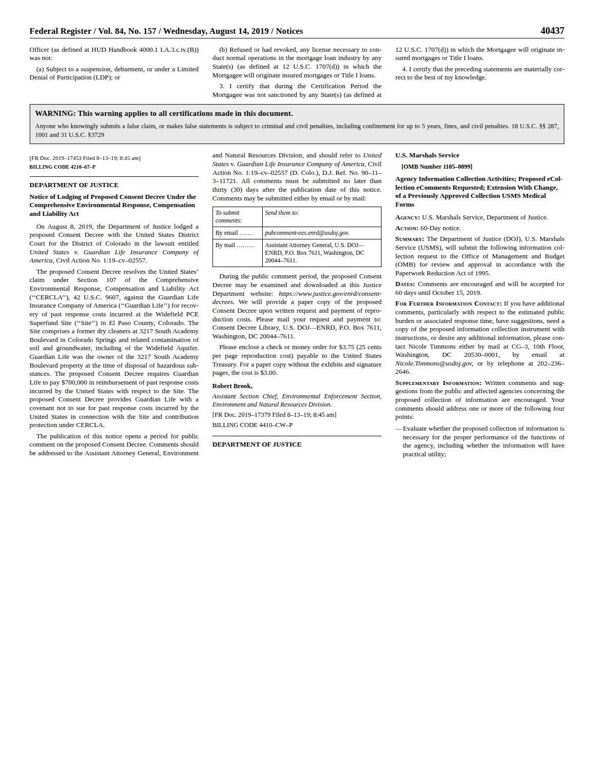Federal Register / Vol. 84, No. 157 / Wednesday, August 14, 2019 / Notices
40437
Officer (as defined at HUD Handbook 4000.1 I.A.3.c.iv.(B)) was not:
(a) Subject to a suspension, debarment, or under a Limited Denial of Participation (LDP); or
(b) Refused or had revoked, any license necessary to conduct normal operations in the mortgage loan industry by any State(s) (as defined at 12 U.S.C. 1707(d)) in which the Mortgagee will originate insured mortgages or Title I loans.
3. I certify that during the Certification Period the Mortgagee was not sanctioned by any State(s) (as defined at 12 U.S.C. 1707(d)) in which the Mortgagee will originate insured mortgages or Title I loans.
4. I certify that the preceding statements are materially correct to the best of my knowledge.
WARNING: This warning applies to all certifications made in this document.
Anyone who knowingly submits a false claim, or makes false statements is subject to criminal and civil penalties, including confinement for up to 5 years, fines, and civil penalties. 18 U.S.C. §§ 287, 1001 and 31 U.S.C. §3729
[FR Doc. 2019–17453 Filed 8–13–19; 8:45 am]
BILLING CODE 4210–67–P
DEPARTMENT OF JUSTICE
Notice of Lodging of Proposed Consent Decree Under the Comprehensive Environmental Response, Compensation and Liability Act
On August 8, 2019, the Department of Justice lodged a proposed Consent Decree with the United States District Court for the District of Colorado in the lawsuit entitled United States v. Guardian Life Insurance Company of America, Civil Action No. 1:19–cv–02557.
The proposed Consent Decree resolves the United States’ claim under Section 107 of the Comprehensive Environmental Response, Compensation and Liability Act (‘‘CERCLA’’), 42 U.S.C. 9607, against the Guardian Life Insurance Company of America (‘‘Guardian Life’’) for recovery of past response costs incurred at the Widefield PCE Superfund Site (‘‘Site’’) in El Paso County, Colorado. The Site comprises a former dry cleaners at 3217 South Academy Boulevard in Colorado Springs and related contamination of soil and groundwater, including of the Widefield Aquifer. Guardian Life was the owner of the 3217 South Academy Boulevard property at the time of disposal of hazardous substances. The proposed Consent Decree requires Guardian Life to pay $700,000 in reimbursement of past response costs incurred by the United States with respect to the Site. The proposed Consent Decree provides Guardian Life with a covenant not to sue for past response costs incurred by the United States in connection with the Site and contribution protection under CERCLA.
The publication of this notice opens a period for public comment on the proposed Consent Decree. Comments should be addressed to the Assistant Attorney General, Environment and Natural Resources Division, and should refer to United States v. Guardian Life Insurance Company of America, Civil Action No. 1:19–cv–02557 (D. Colo.), D.J. Ref. No. 90–11–3–11721. All comments must be submitted no later than thirty (30) days after the publication date of this notice. Comments may be submitted either by email or by mail:
| To submit comments: | Send them to: |
| --- | --- |
| By email ....... | pubcomment-ees.enrd@usdoj.gov. |
| By mail ......... | Assistant Attorney General, U.S. DOJ—ENRD, P.O. Box 7611, Washington, DC 20044–7611. |
During the public comment period, the proposed Consent Decree may be examined and downloaded at this Justice Department website: https://www.justice.gov/enrd/consent-decrees. We will provide a paper copy of the proposed Consent Decree upon written request and payment of reproduction costs. Please mail your request and payment to: Consent Decree Library, U.S. DOJ—ENRD, P.O. Box 7611, Washington, DC 20044–7611.
Please enclose a check or money order for $3.75 (25 cents per page reproduction cost) payable to the United States Treasury. For a paper copy without the exhibits and signature pages, the cost is $3.00.
Robert Brook,
Assistant Section Chief, Environmental Enforcement Section, Environment and Natural Resources Division.
[FR Doc. 2019–17379 Filed 8–13–19; 8:45 am]
BILLING CODE 4410–CW–P
DEPARTMENT OF JUSTICE
U.S. Marshals Service
[OMB Number 1105–0099]
Agency Information Collection Activities; Proposed eCollection eComments Requested; Extension With Change, of a Previously Approved Collection USMS Medical Forms
Agency: U.S. Marshals Service, Department of Justice.
Action: 60-Day notice.
Summary: The Department of Justice (DOJ), U.S. Marshals Service (USMS), will submit the following information collection request to the Office of Management and Budget (OMB) for review and approval in accordance with the Paperwork Reduction Act of 1995.
Dates: Comments are encouraged and will be accepted for 60 days until October 15, 2019.
For Further Information Contact: If you have additional comments, particularly with respect to the estimated public burden or associated response time, have suggestions, need a copy of the proposed information collection instrument with instructions, or desire any additional information, please contact Nicole Timmons either by mail at CG–3, 10th Floor, Washington, DC 20530–0001, by email at Nicole.Timmons@usdoj.gov, or by telephone at 202–236–2646.
Supplementary Information: Written comments and suggestions from the public and affected agencies concerning the proposed collection of information are encouraged. Your comments should address one or more of the following four points:
Evaluate whether the proposed collection of information is necessary for the proper performance of the functions of the agency, including whether the information will have practical utility;